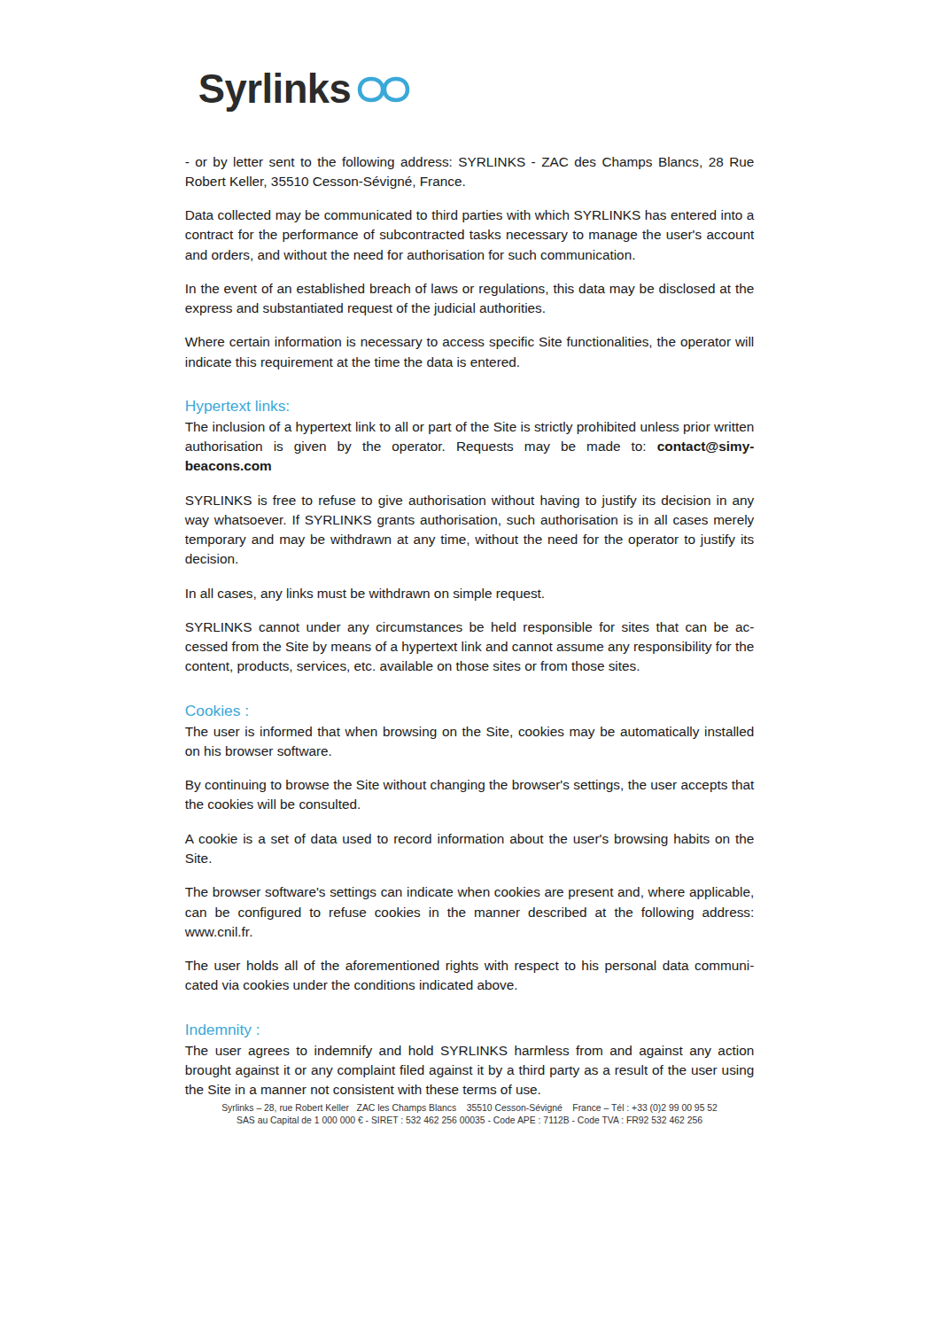Syrlinks
- or by letter sent to the following address: SYRLINKS - ZAC des Champs Blancs, 28 Rue Robert Keller, 35510 Cesson-Sévigné, France.
Data collected may be communicated to third parties with which SYRLINKS has entered into a contract for the performance of subcontracted tasks necessary to manage the user's account and orders, and without the need for authorisation for such communication.
In the event of an established breach of laws or regulations, this data may be disclosed at the express and substantiated request of the judicial authorities.
Where certain information is necessary to access specific Site functionalities, the operator will indicate this requirement at the time the data is entered.
Hypertext links:
The inclusion of a hypertext link to all or part of the Site is strictly prohibited unless prior written authorisation is given by the operator. Requests may be made to: contact@simy-beacons.com
SYRLINKS is free to refuse to give authorisation without having to justify its decision in any way whatsoever. If SYRLINKS grants authorisation, such authorisation is in all cases merely temporary and may be withdrawn at any time, without the need for the operator to justify its decision.
In all cases, any links must be withdrawn on simple request.
SYRLINKS cannot under any circumstances be held responsible for sites that can be accessed from the Site by means of a hypertext link and cannot assume any responsibility for the content, products, services, etc. available on those sites or from those sites.
Cookies :
The user is informed that when browsing on the Site, cookies may be automatically installed on his browser software.
By continuing to browse the Site without changing the browser's settings, the user accepts that the cookies will be consulted.
A cookie is a set of data used to record information about the user's browsing habits on the Site.
The browser software's settings can indicate when cookies are present and, where applicable, can be configured to refuse cookies in the manner described at the following address: www.cnil.fr.
The user holds all of the aforementioned rights with respect to his personal data communicated via cookies under the conditions indicated above.
Indemnity :
The user agrees to indemnify and hold SYRLINKS harmless from and against any action brought against it or any complaint filed against it by a third party as a result of the user using the Site in a manner not consistent with these terms of use.
Syrlinks – 28, rue Robert Keller ZAC les Champs Blancs 35510 Cesson-Sévigné France – Tél : +33 (0)2 99 00 95 52
SAS au Capital de 1 000 000 € - SIRET : 532 462 256 00035 - Code APE : 7112B - Code TVA : FR92 532 462 256